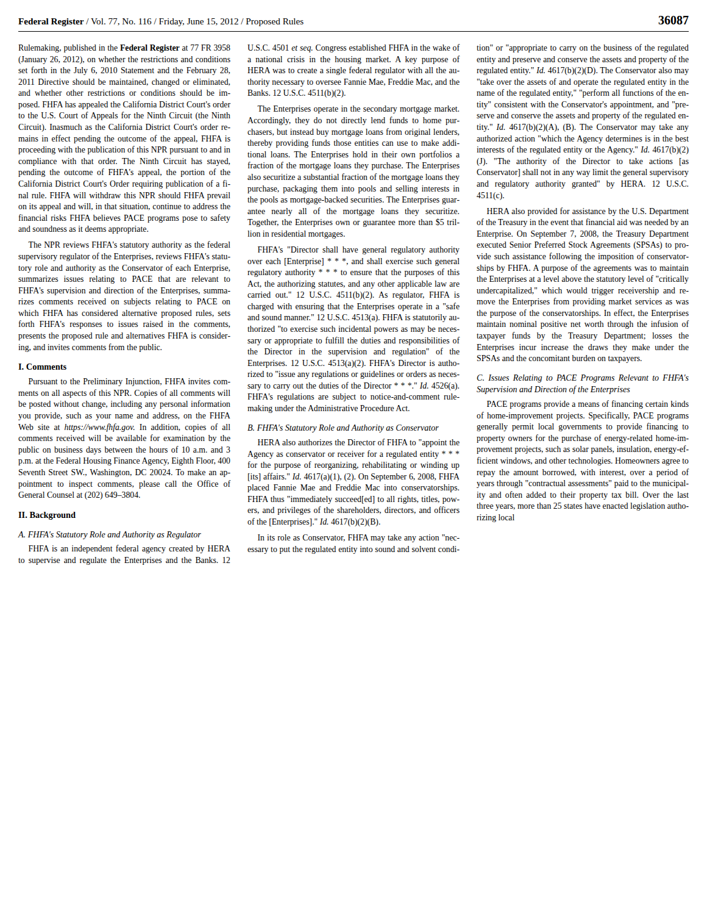Federal Register / Vol. 77, No. 116 / Friday, June 15, 2012 / Proposed Rules
36087
Rulemaking, published in the Federal Register at 77 FR 3958 (January 26, 2012), on whether the restrictions and conditions set forth in the July 6, 2010 Statement and the February 28, 2011 Directive should be maintained, changed or eliminated, and whether other restrictions or conditions should be imposed. FHFA has appealed the California District Court's order to the U.S. Court of Appeals for the Ninth Circuit (the Ninth Circuit). Inasmuch as the California District Court's order remains in effect pending the outcome of the appeal, FHFA is proceeding with the publication of this NPR pursuant to and in compliance with that order. The Ninth Circuit has stayed, pending the outcome of FHFA's appeal, the portion of the California District Court's Order requiring publication of a final rule. FHFA will withdraw this NPR should FHFA prevail on its appeal and will, in that situation, continue to address the financial risks FHFA believes PACE programs pose to safety and soundness as it deems appropriate.
The NPR reviews FHFA's statutory authority as the federal supervisory regulator of the Enterprises, reviews FHFA's statutory role and authority as the Conservator of each Enterprise, summarizes issues relating to PACE that are relevant to FHFA's supervision and direction of the Enterprises, summarizes comments received on subjects relating to PACE on which FHFA has considered alternative proposed rules, sets forth FHFA's responses to issues raised in the comments, presents the proposed rule and alternatives FHFA is considering, and invites comments from the public.
I. Comments
Pursuant to the Preliminary Injunction, FHFA invites comments on all aspects of this NPR. Copies of all comments will be posted without change, including any personal information you provide, such as your name and address, on the FHFA Web site at https://www.fhfa.gov. In addition, copies of all comments received will be available for examination by the public on business days between the hours of 10 a.m. and 3 p.m. at the Federal Housing Finance Agency, Eighth Floor, 400 Seventh Street SW., Washington, DC 20024. To make an appointment to inspect comments, please call the Office of General Counsel at (202) 649–3804.
II. Background
A. FHFA's Statutory Role and Authority as Regulator
FHFA is an independent federal agency created by HERA to supervise and regulate the Enterprises and the Banks. 12 U.S.C. 4501 et seq. Congress established FHFA in the wake of a national crisis in the housing market. A key purpose of HERA was to create a single federal regulator with all the authority necessary to oversee Fannie Mae, Freddie Mac, and the Banks. 12 U.S.C. 4511(b)(2).
The Enterprises operate in the secondary mortgage market. Accordingly, they do not directly lend funds to home purchasers, but instead buy mortgage loans from original lenders, thereby providing funds those entities can use to make additional loans. The Enterprises hold in their own portfolios a fraction of the mortgage loans they purchase. The Enterprises also securitize a substantial fraction of the mortgage loans they purchase, packaging them into pools and selling interests in the pools as mortgage-backed securities. The Enterprises guarantee nearly all of the mortgage loans they securitize. Together, the Enterprises own or guarantee more than $5 trillion in residential mortgages.
FHFA's "Director shall have general regulatory authority over each [Enterprise] * * *, and shall exercise such general regulatory authority * * * to ensure that the purposes of this Act, the authorizing statutes, and any other applicable law are carried out." 12 U.S.C. 4511(b)(2). As regulator, FHFA is charged with ensuring that the Enterprises operate in a "safe and sound manner." 12 U.S.C. 4513(a). FHFA is statutorily authorized "to exercise such incidental powers as may be necessary or appropriate to fulfill the duties and responsibilities of the Director in the supervision and regulation" of the Enterprises. 12 U.S.C. 4513(a)(2). FHFA's Director is authorized to "issue any regulations or guidelines or orders as necessary to carry out the duties of the Director * * *." Id. 4526(a). FHFA's regulations are subject to notice-and-comment rulemaking under the Administrative Procedure Act.
B. FHFA's Statutory Role and Authority as Conservator
HERA also authorizes the Director of FHFA to "appoint the Agency as conservator or receiver for a regulated entity * * * for the purpose of reorganizing, rehabilitating or winding up [its] affairs." Id. 4617(a)(1), (2). On September 6, 2008, FHFA placed Fannie Mae and Freddie Mac into conservatorships. FHFA thus "immediately succeed[ed] to all rights, titles, powers, and privileges of the shareholders, directors, and officers of the [Enterprises]." Id. 4617(b)(2)(B).
In its role as Conservator, FHFA may take any action "necessary to put the regulated entity into sound and solvent condition" or "appropriate to carry on the business of the regulated entity and preserve and conserve the assets and property of the regulated entity." Id. 4617(b)(2)(D). The Conservator also may "take over the assets of and operate the regulated entity in the name of the regulated entity," "perform all functions of the entity" consistent with the Conservator's appointment, and "preserve and conserve the assets and property of the regulated entity." Id. 4617(b)(2)(A), (B). The Conservator may take any authorized action "which the Agency determines is in the best interests of the regulated entity or the Agency." Id. 4617(b)(2)(J). "The authority of the Director to take actions [as Conservator] shall not in any way limit the general supervisory and regulatory authority granted" by HERA. 12 U.S.C. 4511(c).
HERA also provided for assistance by the U.S. Department of the Treasury in the event that financial aid was needed by an Enterprise. On September 7, 2008, the Treasury Department executed Senior Preferred Stock Agreements (SPSAs) to provide such assistance following the imposition of conservatorships by FHFA. A purpose of the agreements was to maintain the Enterprises at a level above the statutory level of "critically undercapitalized," which would trigger receivership and remove the Enterprises from providing market services as was the purpose of the conservatorships. In effect, the Enterprises maintain nominal positive net worth through the infusion of taxpayer funds by the Treasury Department; losses the Enterprises incur increase the draws they make under the SPSAs and the concomitant burden on taxpayers.
C. Issues Relating to PACE Programs Relevant to FHFA's Supervision and Direction of the Enterprises
PACE programs provide a means of financing certain kinds of home-improvement projects. Specifically, PACE programs generally permit local governments to provide financing to property owners for the purchase of energy-related home-improvement projects, such as solar panels, insulation, energy-efficient windows, and other technologies. Homeowners agree to repay the amount borrowed, with interest, over a period of years through "contractual assessments" paid to the municipality and often added to their property tax bill. Over the last three years, more than 25 states have enacted legislation authorizing local